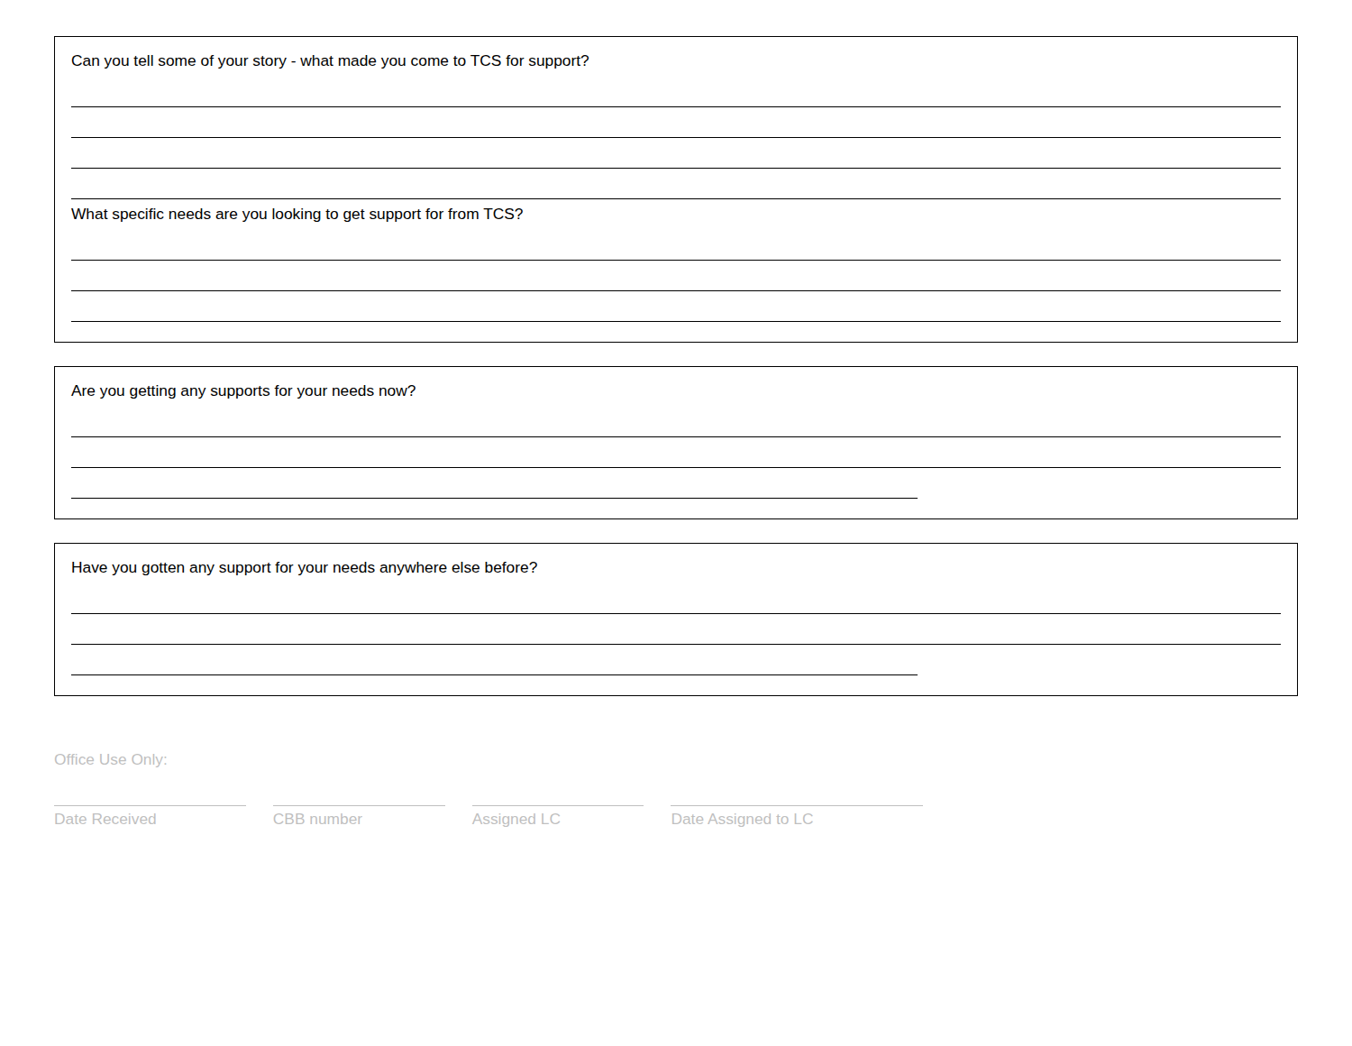Can you tell some of your story - what made you come to TCS for support?
What specific needs are you looking to get support for from TCS?
Are you getting any supports for your needs now?
Have you gotten any support for your needs anywhere else before?
Office Use Only:
| Date Received | CBB number | Assigned LC | Date Assigned to LC |